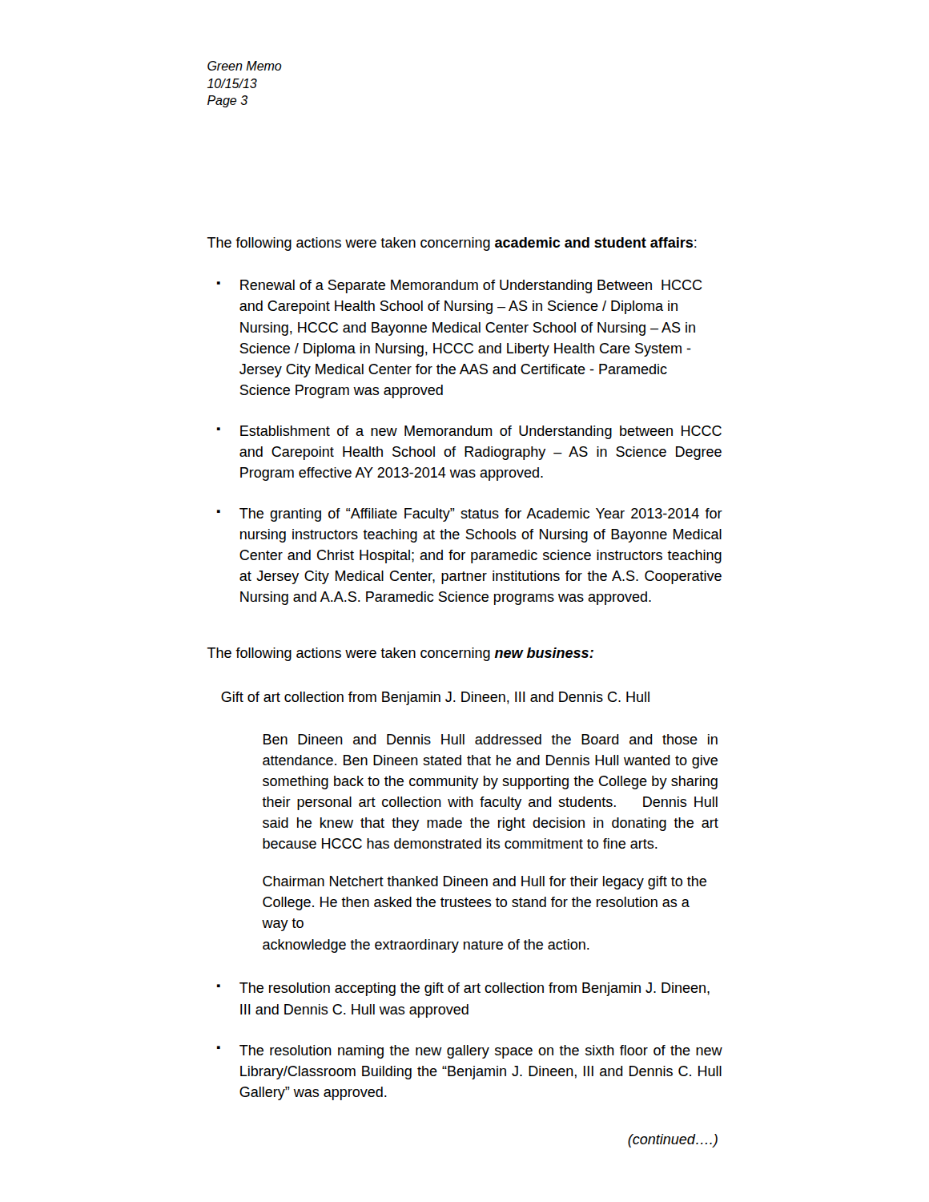Green Memo
10/15/13
Page 3
The following actions were taken concerning academic and student affairs:
Renewal of a Separate Memorandum of Understanding Between HCCC and Carepoint Health School of Nursing – AS in Science / Diploma in Nursing, HCCC and Bayonne Medical Center School of Nursing – AS in Science / Diploma in Nursing, HCCC and Liberty Health Care System - Jersey City Medical Center for the AAS and Certificate - Paramedic Science Program was approved
Establishment of a new Memorandum of Understanding between HCCC and Carepoint Health School of Radiography – AS in Science Degree Program effective AY 2013-2014 was approved.
The granting of “Affiliate Faculty” status for Academic Year 2013-2014 for nursing instructors teaching at the Schools of Nursing of Bayonne Medical Center and Christ Hospital; and for paramedic science instructors teaching at Jersey City Medical Center, partner institutions for the A.S. Cooperative Nursing and A.A.S. Paramedic Science programs was approved.
The following actions were taken concerning new business:
Gift of art collection from Benjamin J. Dineen, III and Dennis C. Hull
Ben Dineen and Dennis Hull addressed the Board and those in attendance. Ben Dineen stated that he and Dennis Hull wanted to give something back to the community by supporting the College by sharing their personal art collection with faculty and students. Dennis Hull said he knew that they made the right decision in donating the art because HCCC has demonstrated its commitment to fine arts.
Chairman Netchert thanked Dineen and Hull for their legacy gift to the College. He then asked the trustees to stand for the resolution as a way to
acknowledge the extraordinary nature of the action.
The resolution accepting the gift of art collection from Benjamin J. Dineen, III and Dennis C. Hull was approved
The resolution naming the new gallery space on the sixth floor of the new Library/Classroom Building the “Benjamin J. Dineen, III and Dennis C. Hull Gallery” was approved.
(continued….)